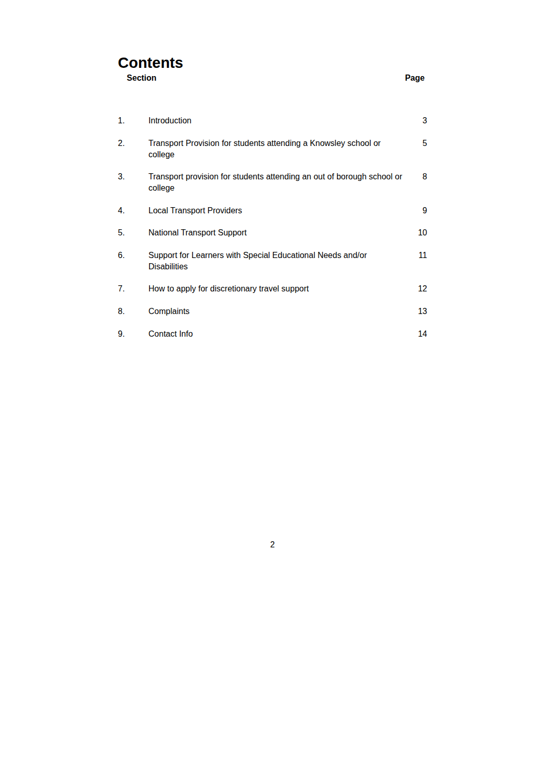Contents
Section Page
| 1. | Introduction | 3 |
| 2. | Transport Provision for students attending a Knowsley school or college | 5 |
| 3. | Transport provision for students attending an out of borough school or college | 8 |
| 4. | Local Transport Providers | 9 |
| 5. | National Transport Support | 10 |
| 6. | Support for Learners with Special Educational Needs and/or Disabilities | 11 |
| 7. | How to apply for discretionary travel support | 12 |
| 8. | Complaints | 13 |
| 9. | Contact Info | 14 |
2